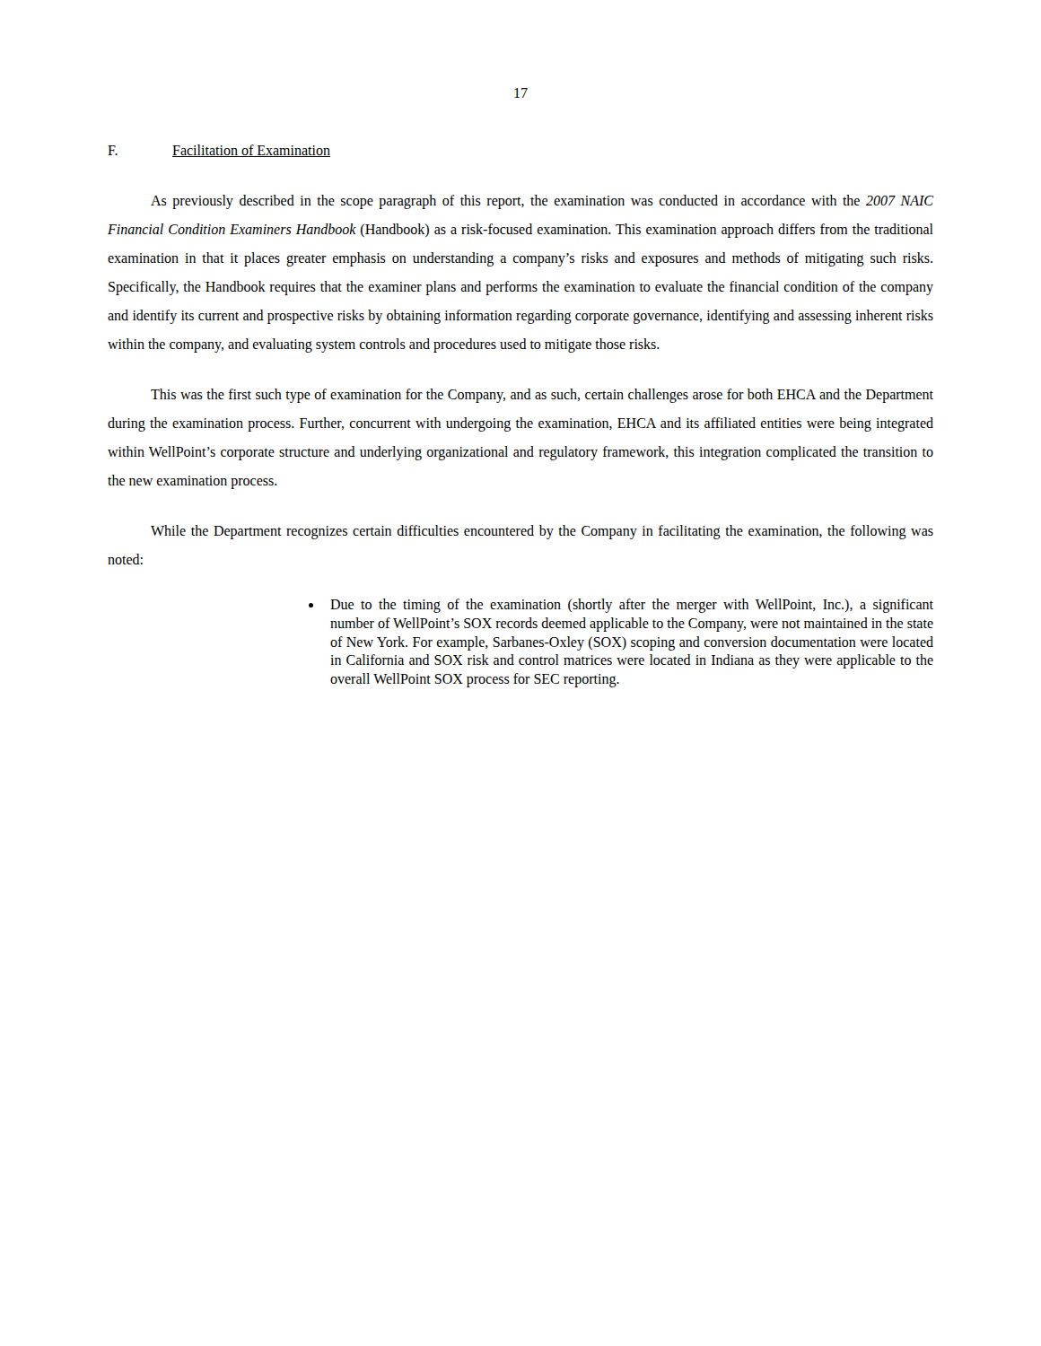17
F. Facilitation of Examination
As previously described in the scope paragraph of this report, the examination was conducted in accordance with the 2007 NAIC Financial Condition Examiners Handbook (Handbook) as a risk-focused examination. This examination approach differs from the traditional examination in that it places greater emphasis on understanding a company’s risks and exposures and methods of mitigating such risks. Specifically, the Handbook requires that the examiner plans and performs the examination to evaluate the financial condition of the company and identify its current and prospective risks by obtaining information regarding corporate governance, identifying and assessing inherent risks within the company, and evaluating system controls and procedures used to mitigate those risks.
This was the first such type of examination for the Company, and as such, certain challenges arose for both EHCA and the Department during the examination process. Further, concurrent with undergoing the examination, EHCA and its affiliated entities were being integrated within WellPoint’s corporate structure and underlying organizational and regulatory framework, this integration complicated the transition to the new examination process.
While the Department recognizes certain difficulties encountered by the Company in facilitating the examination, the following was noted:
Due to the timing of the examination (shortly after the merger with WellPoint, Inc.), a significant number of WellPoint’s SOX records deemed applicable to the Company, were not maintained in the state of New York. For example, Sarbanes-Oxley (SOX) scoping and conversion documentation were located in California and SOX risk and control matrices were located in Indiana as they were applicable to the overall WellPoint SOX process for SEC reporting.